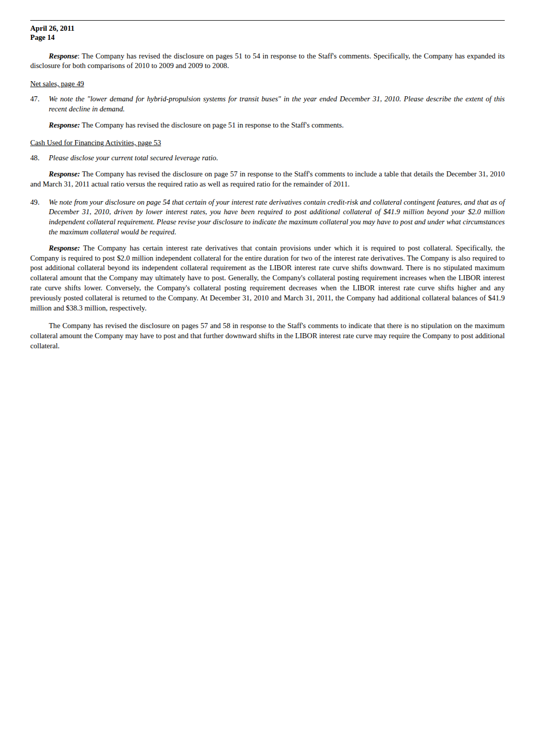April 26, 2011
Page 14
Response: The Company has revised the disclosure on pages 51 to 54 in response to the Staff's comments. Specifically, the Company has expanded its disclosure for both comparisons of 2010 to 2009 and 2009 to 2008.
Net sales, page 49
47.
We note the "lower demand for hybrid-propulsion systems for transit buses" in the year ended December 31, 2010. Please describe the extent of this recent decline in demand.
Response: The Company has revised the disclosure on page 51 in response to the Staff's comments.
Cash Used for Financing Activities, page 53
48.
Please disclose your current total secured leverage ratio.
Response: The Company has revised the disclosure on page 57 in response to the Staff's comments to include a table that details the December 31, 2010 and March 31, 2011 actual ratio versus the required ratio as well as required ratio for the remainder of 2011.
49.
We note from your disclosure on page 54 that certain of your interest rate derivatives contain credit-risk and collateral contingent features, and that as of December 31, 2010, driven by lower interest rates, you have been required to post additional collateral of $41.9 million beyond your $2.0 million independent collateral requirement. Please revise your disclosure to indicate the maximum collateral you may have to post and under what circumstances the maximum collateral would be required.
Response: The Company has certain interest rate derivatives that contain provisions under which it is required to post collateral. Specifically, the Company is required to post $2.0 million independent collateral for the entire duration for two of the interest rate derivatives. The Company is also required to post additional collateral beyond its independent collateral requirement as the LIBOR interest rate curve shifts downward. There is no stipulated maximum collateral amount that the Company may ultimately have to post. Generally, the Company's collateral posting requirement increases when the LIBOR interest rate curve shifts lower. Conversely, the Company's collateral posting requirement decreases when the LIBOR interest rate curve shifts higher and any previously posted collateral is returned to the Company. At December 31, 2010 and March 31, 2011, the Company had additional collateral balances of $41.9 million and $38.3 million, respectively.
The Company has revised the disclosure on pages 57 and 58 in response to the Staff's comments to indicate that there is no stipulation on the maximum collateral amount the Company may have to post and that further downward shifts in the LIBOR interest rate curve may require the Company to post additional collateral.